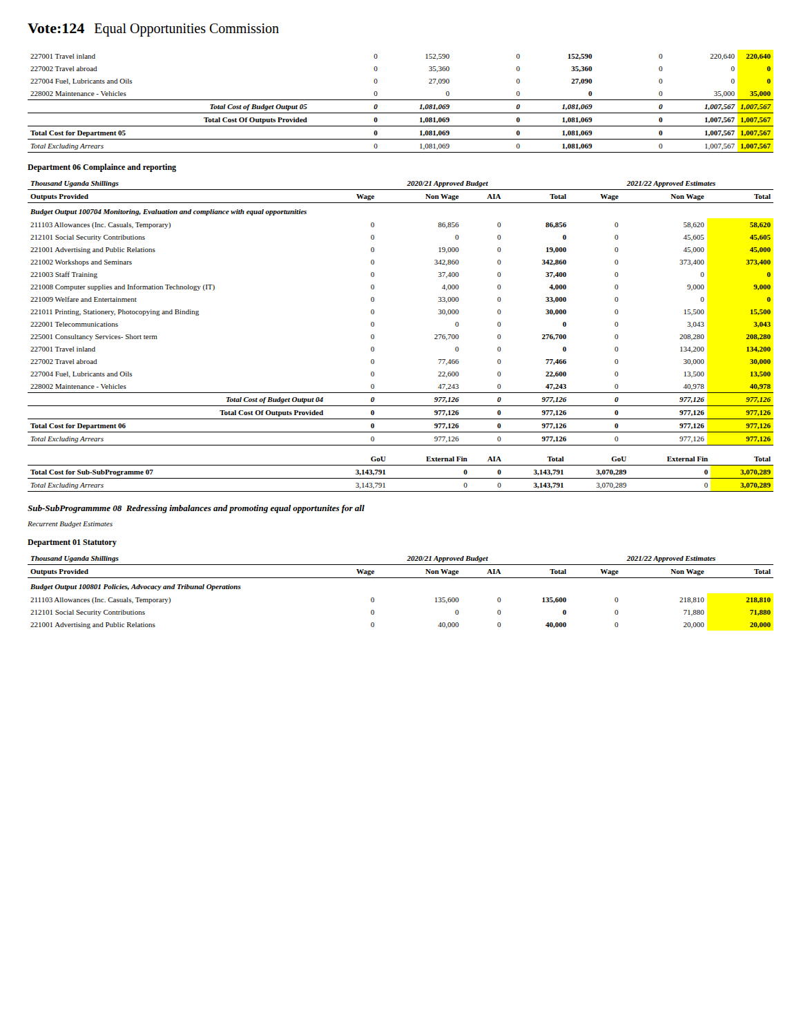Vote:124 Equal Opportunities Commission
| 227001 Travel inland | 0 | 152,590 | 0 | 152,590 | 0 | 220,640 | 220,640 |
| 227002 Travel abroad | 0 | 35,360 | 0 | 35,360 | 0 | 0 | 0 |
| 227004 Fuel, Lubricants and Oils | 0 | 27,090 | 0 | 27,090 | 0 | 0 | 0 |
| 228002 Maintenance - Vehicles | 0 | 0 | 0 | 0 | 0 | 35,000 | 35,000 |
| Total Cost of Budget Output 05 | 0 | 1,081,069 | 0 | 1,081,069 | 0 | 1,007,567 | 1,007,567 |
| Total Cost Of Outputs Provided | 0 | 1,081,069 | 0 | 1,081,069 | 0 | 1,007,567 | 1,007,567 |
| Total Cost for Department 05 | 0 | 1,081,069 | 0 | 1,081,069 | 0 | 1,007,567 | 1,007,567 |
| Total Excluding Arrears | 0 | 1,081,069 | 0 | 1,081,069 | 0 | 1,007,567 | 1,007,567 |
Department 06 Complaince and reporting
| Thousand Uganda Shillings | 2020/21 Approved Budget | 2021/22 Approved Estimates |
| Outputs Provided | Wage | Non Wage | AIA | Total | Wage | Non Wage | Total |
| Budget Output 100704 Monitoring, Evaluation and compliance with equal opportunities |
| 211103 Allowances (Inc. Casuals, Temporary) | 0 | 86,856 | 0 | 86,856 | 0 | 58,620 | 58,620 |
| 212101 Social Security Contributions | 0 | 0 | 0 | 0 | 0 | 45,605 | 45,605 |
| 221001 Advertising and Public Relations | 0 | 19,000 | 0 | 19,000 | 0 | 45,000 | 45,000 |
| 221002 Workshops and Seminars | 0 | 342,860 | 0 | 342,860 | 0 | 373,400 | 373,400 |
| 221003 Staff Training | 0 | 37,400 | 0 | 37,400 | 0 | 0 | 0 |
| 221008 Computer supplies and Information Technology (IT) | 0 | 4,000 | 0 | 4,000 | 0 | 9,000 | 9,000 |
| 221009 Welfare and Entertainment | 0 | 33,000 | 0 | 33,000 | 0 | 0 | 0 |
| 221011 Printing, Stationery, Photocopying and Binding | 0 | 30,000 | 0 | 30,000 | 0 | 15,500 | 15,500 |
| 222001 Telecommunications | 0 | 0 | 0 | 0 | 0 | 3,043 | 3,043 |
| 225001 Consultancy Services- Short term | 0 | 276,700 | 0 | 276,700 | 0 | 208,280 | 208,280 |
| 227001 Travel inland | 0 | 0 | 0 | 0 | 0 | 134,200 | 134,200 |
| 227002 Travel abroad | 0 | 77,466 | 0 | 77,466 | 0 | 30,000 | 30,000 |
| 227004 Fuel, Lubricants and Oils | 0 | 22,600 | 0 | 22,600 | 0 | 13,500 | 13,500 |
| 228002 Maintenance - Vehicles | 0 | 47,243 | 0 | 47,243 | 0 | 40,978 | 40,978 |
| Total Cost of Budget Output 04 | 0 | 977,126 | 0 | 977,126 | 0 | 977,126 | 977,126 |
| Total Cost Of Outputs Provided | 0 | 977,126 | 0 | 977,126 | 0 | 977,126 | 977,126 |
| Total Cost for Department 06 | 0 | 977,126 | 0 | 977,126 | 0 | 977,126 | 977,126 |
| Total Excluding Arrears | 0 | 977,126 | 0 | 977,126 | 0 | 977,126 | 977,126 |
| | GoU | External Fin | AIA | Total | GoU | External Fin | Total |
| Total Cost for Sub-SubProgramme 07 | 3,143,791 | 0 | 0 | 3,143,791 | 3,070,289 | 0 | 3,070,289 |
| Total Excluding Arrears | 3,143,791 | 0 | 0 | 3,143,791 | 3,070,289 | 0 | 3,070,289 |
Sub-SubProgrammme 08 Redressing imbalances and promoting equal opportunites for all
Recurrent Budget Estimates
Department 01 Statutory
| Thousand Uganda Shillings | 2020/21 Approved Budget | 2021/22 Approved Estimates |
| Outputs Provided | Wage | Non Wage | AIA | Total | Wage | Non Wage | Total |
| Budget Output 100801 Policies, Advocacy and Tribunal Operations |
| 211103 Allowances (Inc. Casuals, Temporary) | 0 | 135,600 | 0 | 135,600 | 0 | 218,810 | 218,810 |
| 212101 Social Security Contributions | 0 | 0 | 0 | 0 | 0 | 71,880 | 71,880 |
| 221001 Advertising and Public Relations | 0 | 40,000 | 0 | 40,000 | 0 | 20,000 | 20,000 |